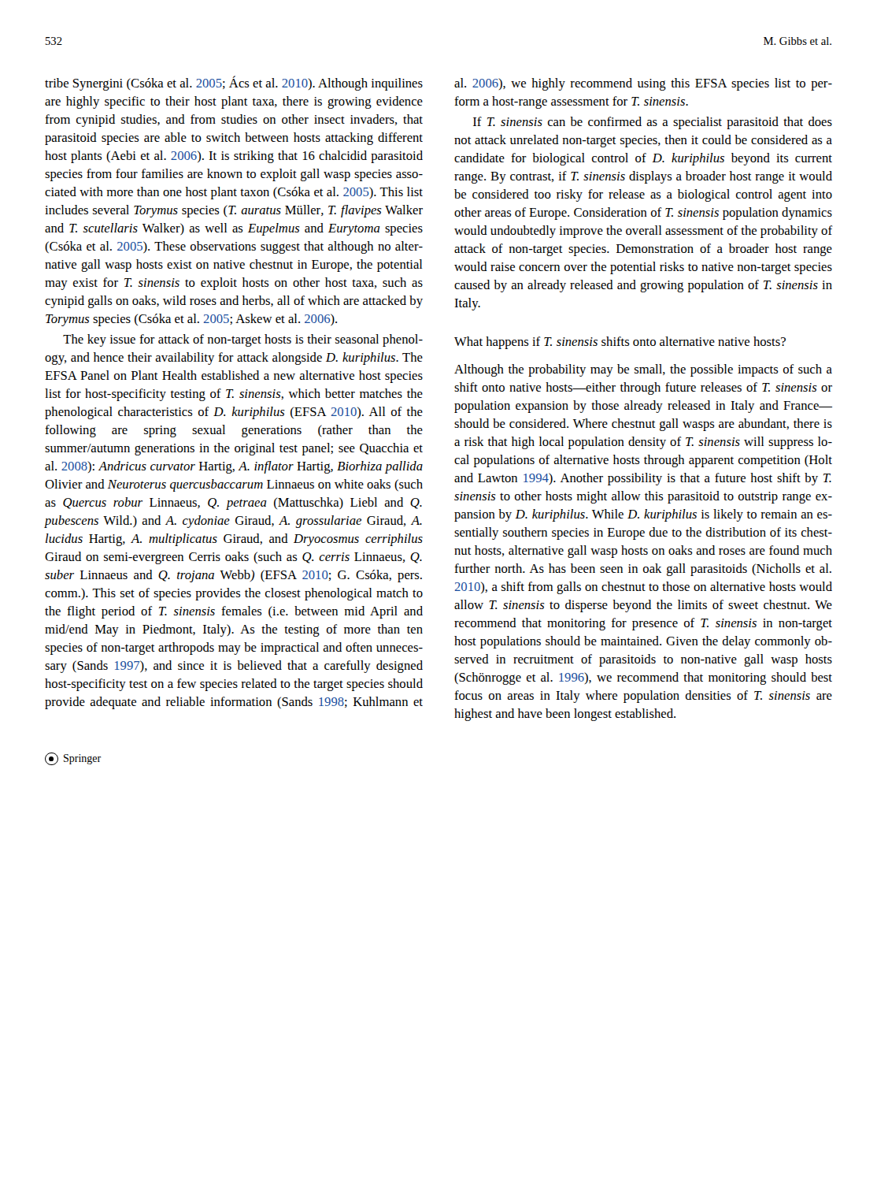532 M. Gibbs et al.
tribe Synergini (Csóka et al. 2005; Ács et al. 2010). Although inquilines are highly specific to their host plant taxa, there is growing evidence from cynipid studies, and from studies on other insect invaders, that parasitoid species are able to switch between hosts attacking different host plants (Aebi et al. 2006). It is striking that 16 chalcidid parasitoid species from four families are known to exploit gall wasp species associated with more than one host plant taxon (Csóka et al. 2005). This list includes several Torymus species (T. auratus Müller, T. flavipes Walker and T. scutellaris Walker) as well as Eupelmus and Eurytoma species (Csóka et al. 2005). These observations suggest that although no alternative gall wasp hosts exist on native chestnut in Europe, the potential may exist for T. sinensis to exploit hosts on other host taxa, such as cynipid galls on oaks, wild roses and herbs, all of which are attacked by Torymus species (Csóka et al. 2005; Askew et al. 2006).
The key issue for attack of non-target hosts is their seasonal phenology, and hence their availability for attack alongside D. kuriphilus. The EFSA Panel on Plant Health established a new alternative host species list for host-specificity testing of T. sinensis, which better matches the phenological characteristics of D. kuriphilus (EFSA 2010). All of the following are spring sexual generations (rather than the summer/autumn generations in the original test panel; see Quacchia et al. 2008): Andricus curvator Hartig, A. inflator Hartig, Biorhiza pallida Olivier and Neuroterus quercusbaccarum Linnaeus on white oaks (such as Quercus robur Linnaeus, Q. petraea (Mattuschka) Liebl and Q. pubescens Wild.) and A. cydoniae Giraud, A. grossulariae Giraud, A. lucidus Hartig, A. multiplicatus Giraud, and Dryocosmus cerriphilus Giraud on semi-evergreen Cerris oaks (such as Q. cerris Linnaeus, Q. suber Linnaeus and Q. trojana Webb) (EFSA 2010; G. Csóka, pers. comm.). This set of species provides the closest phenological match to the flight period of T. sinensis females (i.e. between mid April and mid/end May in Piedmont, Italy). As the testing of more than ten species of non-target arthropods may be impractical and often unnecessary (Sands 1997), and since it is believed that a carefully designed host-specificity test on a few species related to the target species should provide adequate and reliable information (Sands 1998; Kuhlmann et al. 2006), we highly recommend using this EFSA species list to perform a host-range assessment for T. sinensis.
If T. sinensis can be confirmed as a specialist parasitoid that does not attack unrelated non-target species, then it could be considered as a candidate for biological control of D. kuriphilus beyond its current range. By contrast, if T. sinensis displays a broader host range it would be considered too risky for release as a biological control agent into other areas of Europe. Consideration of T. sinensis population dynamics would undoubtedly improve the overall assessment of the probability of attack of non-target species. Demonstration of a broader host range would raise concern over the potential risks to native non-target species caused by an already released and growing population of T. sinensis in Italy.
What happens if T. sinensis shifts onto alternative native hosts?
Although the probability may be small, the possible impacts of such a shift onto native hosts—either through future releases of T. sinensis or population expansion by those already released in Italy and France—should be considered. Where chestnut gall wasps are abundant, there is a risk that high local population density of T. sinensis will suppress local populations of alternative hosts through apparent competition (Holt and Lawton 1994). Another possibility is that a future host shift by T. sinensis to other hosts might allow this parasitoid to outstrip range expansion by D. kuriphilus. While D. kuriphilus is likely to remain an essentially southern species in Europe due to the distribution of its chestnut hosts, alternative gall wasp hosts on oaks and roses are found much further north. As has been seen in oak gall parasitoids (Nicholls et al. 2010), a shift from galls on chestnut to those on alternative hosts would allow T. sinensis to disperse beyond the limits of sweet chestnut. We recommend that monitoring for presence of T. sinensis in non-target host populations should be maintained. Given the delay commonly observed in recruitment of parasitoids to non-native gall wasp hosts (Schönrogge et al. 1996), we recommend that monitoring should best focus on areas in Italy where population densities of T. sinensis are highest and have been longest established.
Springer